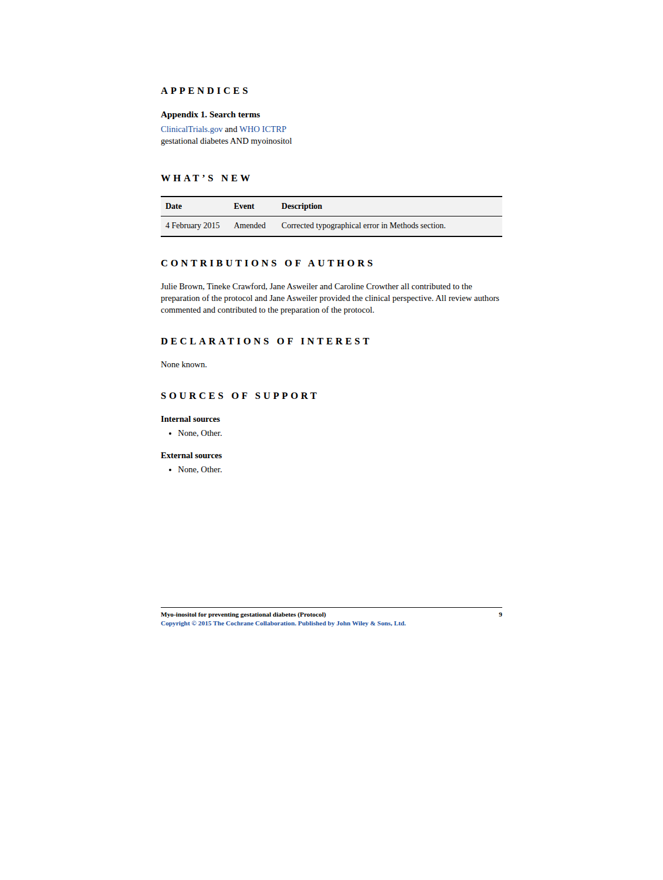Appendices
Appendix 1. Search terms
ClinicalTrials.gov and WHO ICTRP
gestational diabetes AND myoinositol
What’s new
| Date | Event | Description |
| --- | --- | --- |
| 4 February 2015 | Amended | Corrected typographical error in Methods section. |
Contributions of authors
Julie Brown, Tineke Crawford, Jane Asweiler and Caroline Crowther all contributed to the preparation of the protocol and Jane Asweiler provided the clinical perspective. All review authors commented and contributed to the preparation of the protocol.
Declarations of interest
None known.
Sources of support
Internal sources
None, Other.
External sources
None, Other.
Myo-inositol for preventing gestational diabetes (Protocol) 9
Copyright © 2015 The Cochrane Collaboration. Published by John Wiley & Sons, Ltd.